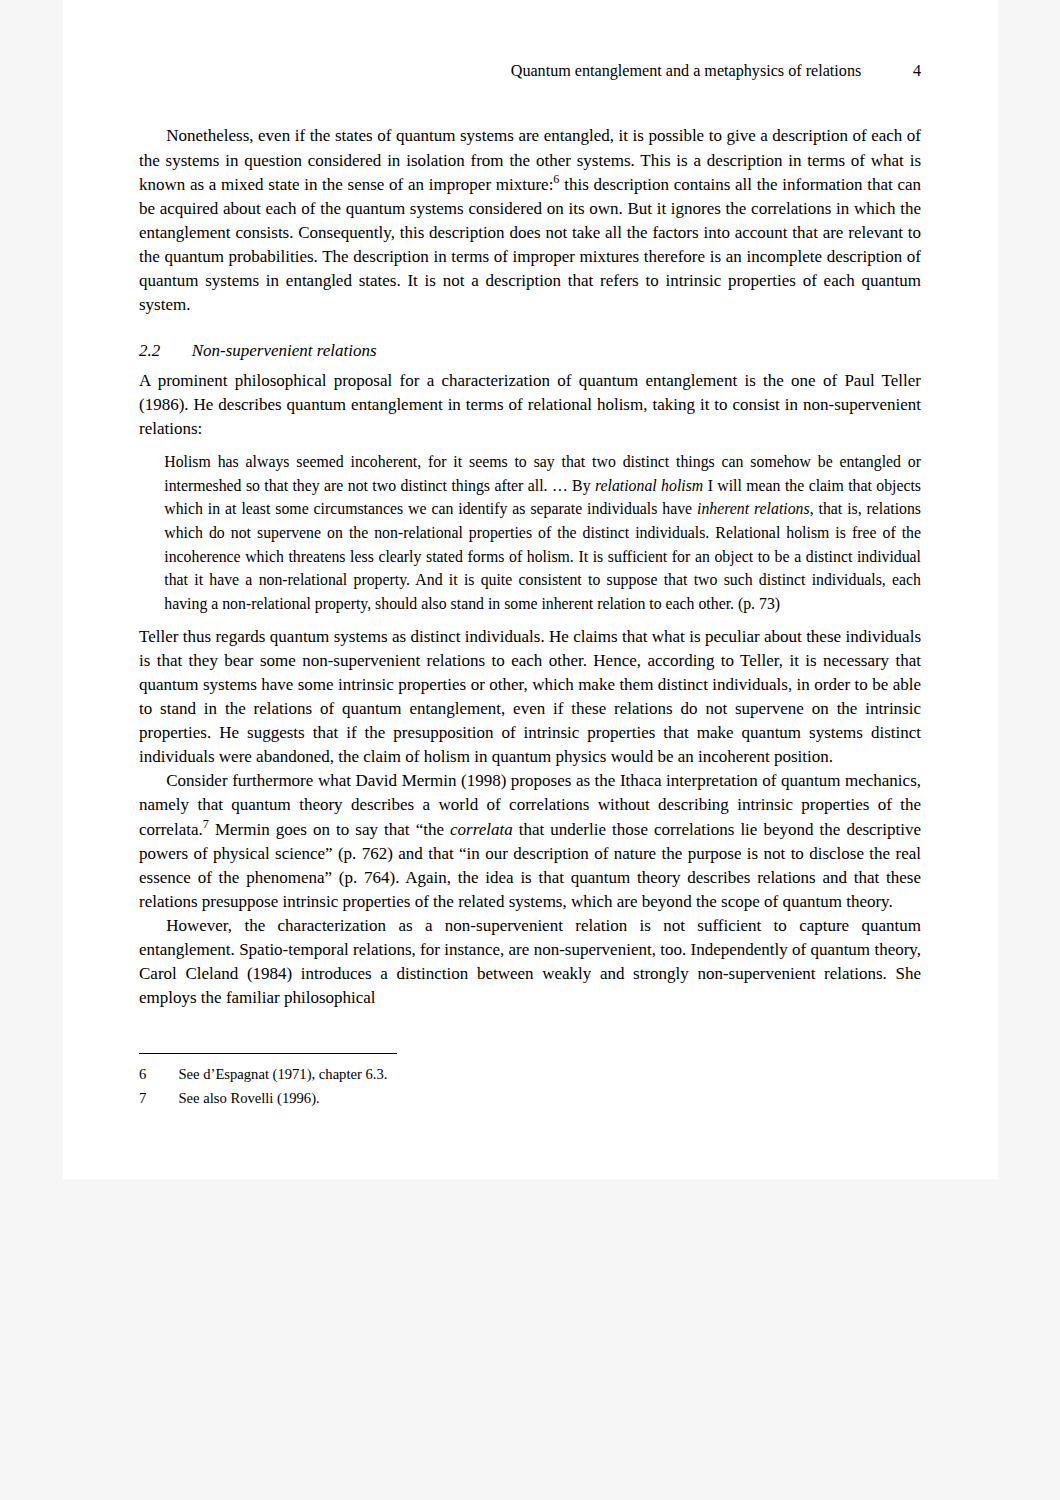Quantum entanglement and a metaphysics of relations 4
Nonetheless, even if the states of quantum systems are entangled, it is possible to give a description of each of the systems in question considered in isolation from the other systems. This is a description in terms of what is known as a mixed state in the sense of an improper mixture:6 this description contains all the information that can be acquired about each of the quantum systems considered on its own. But it ignores the correlations in which the entanglement consists. Consequently, this description does not take all the factors into account that are relevant to the quantum probabilities. The description in terms of improper mixtures therefore is an incomplete description of quantum systems in entangled states. It is not a description that refers to intrinsic properties of each quantum system.
2.2 Non-supervenient relations
A prominent philosophical proposal for a characterization of quantum entanglement is the one of Paul Teller (1986). He describes quantum entanglement in terms of relational holism, taking it to consist in non-supervenient relations:
Holism has always seemed incoherent, for it seems to say that two distinct things can somehow be entangled or intermeshed so that they are not two distinct things after all. … By relational holism I will mean the claim that objects which in at least some circumstances we can identify as separate individuals have inherent relations, that is, relations which do not supervene on the non-relational properties of the distinct individuals. Relational holism is free of the incoherence which threatens less clearly stated forms of holism. It is sufficient for an object to be a distinct individual that it have a non-relational property. And it is quite consistent to suppose that two such distinct individuals, each having a non-relational property, should also stand in some inherent relation to each other. (p. 73)
Teller thus regards quantum systems as distinct individuals. He claims that what is peculiar about these individuals is that they bear some non-supervenient relations to each other. Hence, according to Teller, it is necessary that quantum systems have some intrinsic properties or other, which make them distinct individuals, in order to be able to stand in the relations of quantum entanglement, even if these relations do not supervene on the intrinsic properties. He suggests that if the presupposition of intrinsic properties that make quantum systems distinct individuals were abandoned, the claim of holism in quantum physics would be an incoherent position.
Consider furthermore what David Mermin (1998) proposes as the Ithaca interpretation of quantum mechanics, namely that quantum theory describes a world of correlations without describing intrinsic properties of the correlata.7 Mermin goes on to say that “the correlata that underlie those correlations lie beyond the descriptive powers of physical science” (p. 762) and that “in our description of nature the purpose is not to disclose the real essence of the phenomena” (p. 764). Again, the idea is that quantum theory describes relations and that these relations presuppose intrinsic properties of the related systems, which are beyond the scope of quantum theory.
However, the characterization as a non-supervenient relation is not sufficient to capture quantum entanglement. Spatio-temporal relations, for instance, are non-supervenient, too. Independently of quantum theory, Carol Cleland (1984) introduces a distinction between weakly and strongly non-supervenient relations. She employs the familiar philosophical
6 See d’Espagnat (1971), chapter 6.3.
7 See also Rovelli (1996).